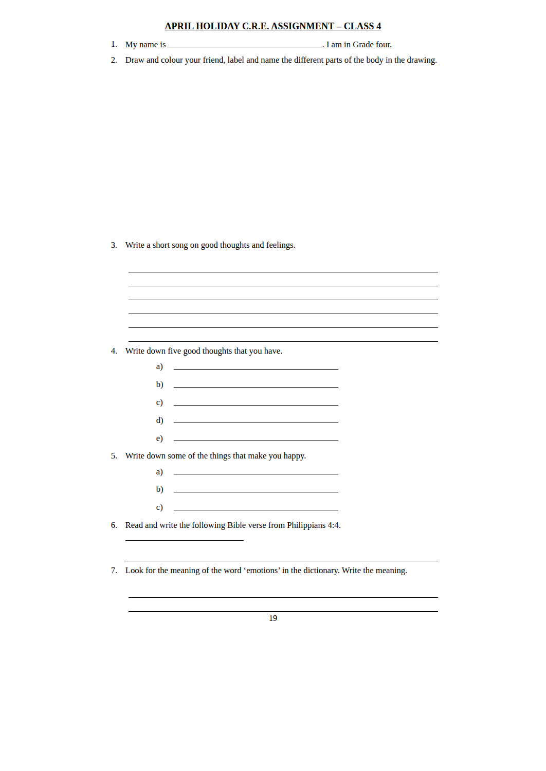APRIL HOLIDAY C.R.E. ASSIGNMENT – CLASS 4
My name is . I am in Grade four.
Draw and colour your friend, label and name the different parts of the body in the drawing.
Write a short song on good thoughts and feelings.
Write down five good thoughts that you have.
Write down some of the things that make you happy.
Read and write the following Bible verse from Philippians 4:4.
Look for the meaning of the word ‘emotions’ in the dictionary. Write the meaning.
19